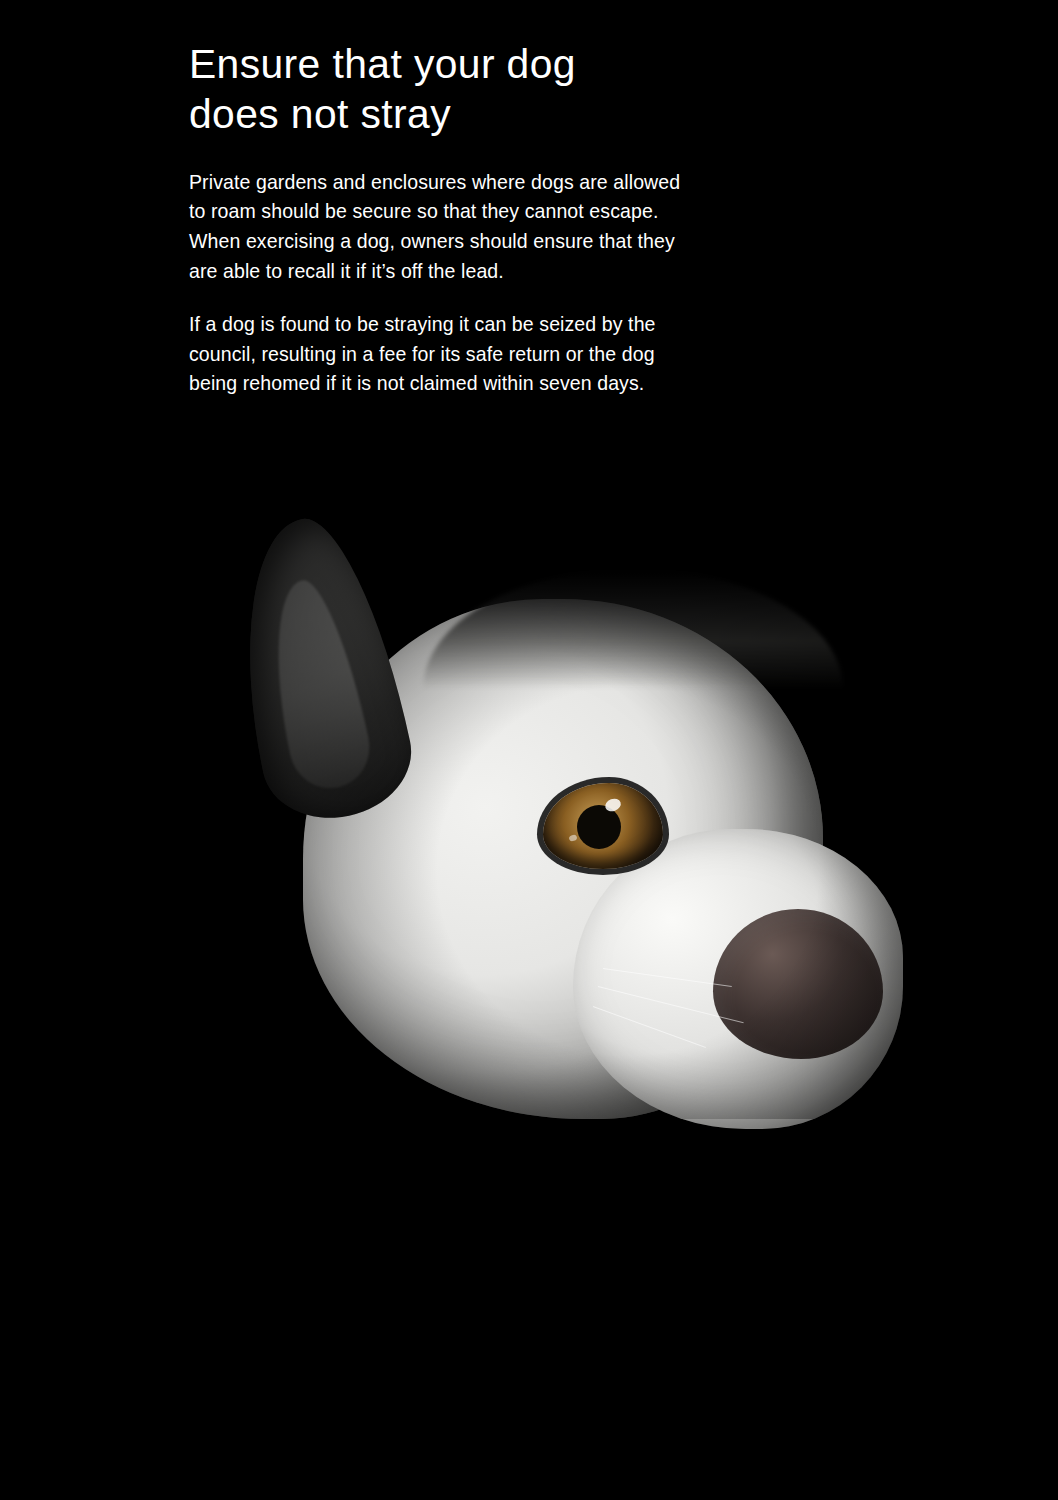Ensure that your dog does not stray
Private gardens and enclosures where dogs are allowed to roam should be secure so that they cannot escape. When exercising a dog, owners should ensure that they are able to recall it if it’s off the lead.
If a dog is found to be straying it can be seized by the council, resulting in a fee for its safe return or the dog being rehomed if it is not claimed within seven days.